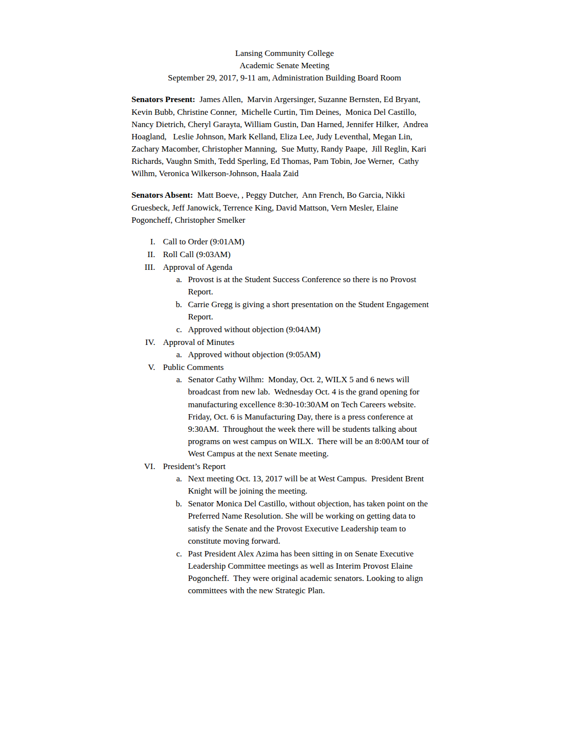Lansing Community College
Academic Senate Meeting
September 29, 2017, 9-11 am, Administration Building Board Room
Senators Present: James Allen, Marvin Argersinger, Suzanne Bernsten, Ed Bryant, Kevin Bubb, Christine Conner, Michelle Curtin, Tim Deines, Monica Del Castillo, Nancy Dietrich, Cheryl Garayta, William Gustin, Dan Harned, Jennifer Hilker, Andrea Hoagland, Leslie Johnson, Mark Kelland, Eliza Lee, Judy Leventhal, Megan Lin, Zachary Macomber, Christopher Manning, Sue Mutty, Randy Paape, Jill Reglin, Kari Richards, Vaughn Smith, Tedd Sperling, Ed Thomas, Pam Tobin, Joe Werner, Cathy Wilhm, Veronica Wilkerson-Johnson, Haala Zaid
Senators Absent: Matt Boeve, , Peggy Dutcher, Ann French, Bo Garcia, Nikki Gruesbeck, Jeff Janowick, Terrence King, David Mattson, Vern Mesler, Elaine Pogoncheff, Christopher Smelker
Call to Order (9:01AM)
Roll Call (9:03AM)
Approval of Agenda
Provost is at the Student Success Conference so there is no Provost Report.
Carrie Gregg is giving a short presentation on the Student Engagement Report.
Approved without objection (9:04AM)
Approval of Minutes
Approved without objection (9:05AM)
Public Comments
Senator Cathy Wilhm: Monday, Oct. 2, WILX 5 and 6 news will broadcast from new lab. Wednesday Oct. 4 is the grand opening for manufacturing excellence 8:30-10:30AM on Tech Careers website. Friday, Oct. 6 is Manufacturing Day, there is a press conference at 9:30AM. Throughout the week there will be students talking about programs on west campus on WILX. There will be an 8:00AM tour of West Campus at the next Senate meeting.
President’s Report
Next meeting Oct. 13, 2017 will be at West Campus. President Brent Knight will be joining the meeting.
Senator Monica Del Castillo, without objection, has taken point on the Preferred Name Resolution. She will be working on getting data to satisfy the Senate and the Provost Executive Leadership team to constitute moving forward.
Past President Alex Azima has been sitting in on Senate Executive Leadership Committee meetings as well as Interim Provost Elaine Pogoncheff. They were original academic senators. Looking to align committees with the new Strategic Plan.